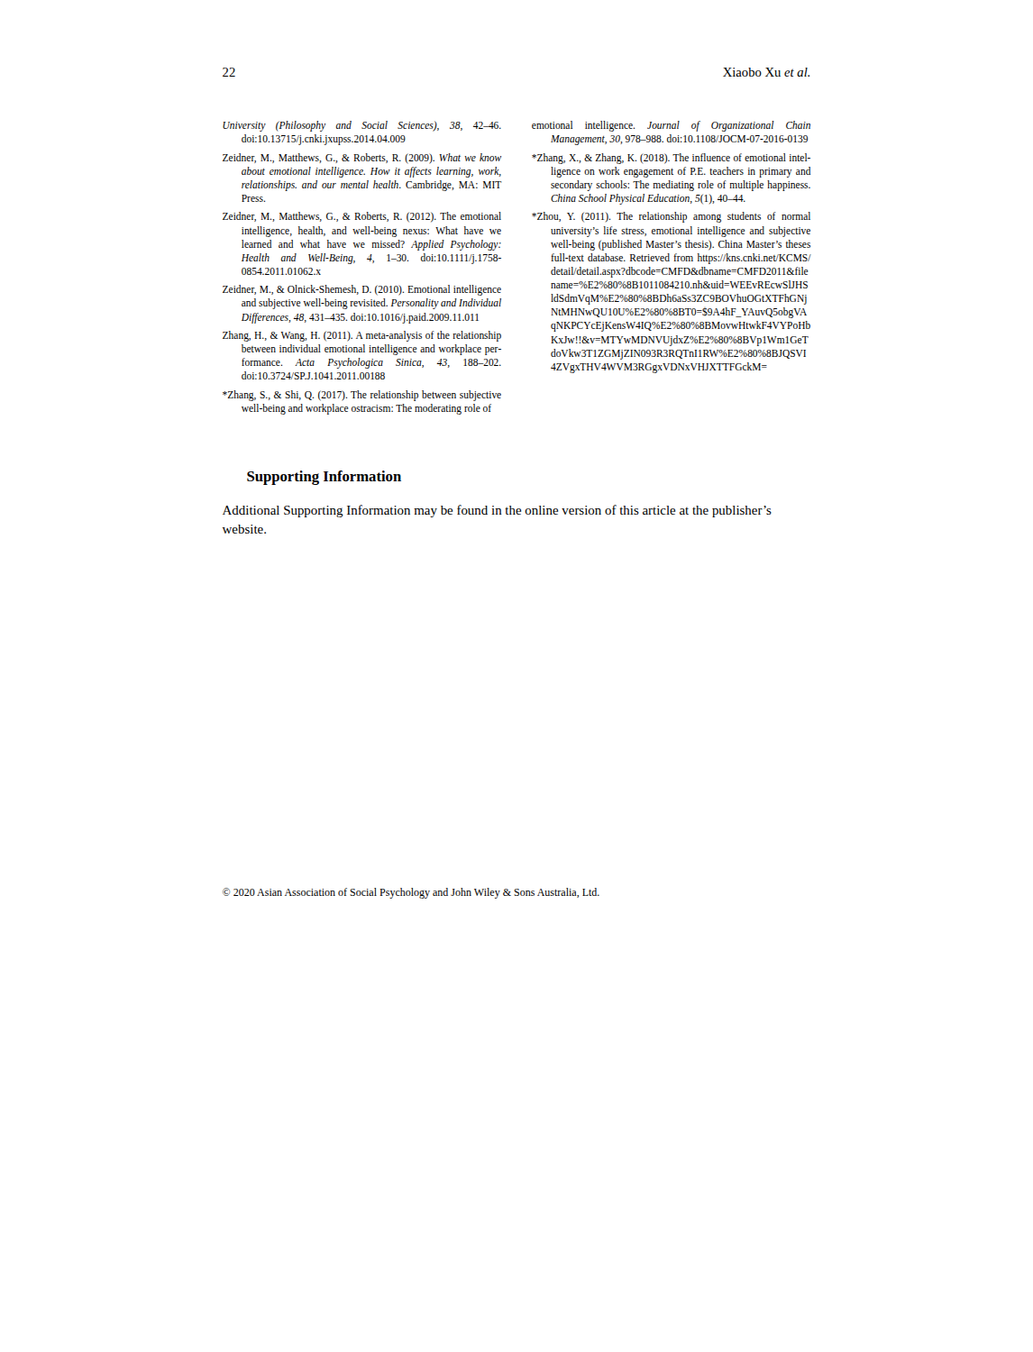22
Xiaobo Xu et al.
University (Philosophy and Social Sciences), 38, 42–46. doi:10.13715/j.cnki.jxupss.2014.04.009
Zeidner, M., Matthews, G., & Roberts, R. (2009). What we know about emotional intelligence. How it affects learning, work, relationships. and our mental health. Cambridge, MA: MIT Press.
Zeidner, M., Matthews, G., & Roberts, R. (2012). The emotional intelligence, health, and well-being nexus: What have we learned and what have we missed? Applied Psychology: Health and Well-Being, 4, 1–30. doi:10.1111/j.1758-0854.2011.01062.x
Zeidner, M., & Olnick-Shemesh, D. (2010). Emotional intelligence and subjective well-being revisited. Personality and Individual Differences, 48, 431–435. doi:10.1016/j.paid.2009.11.011
Zhang, H., & Wang, H. (2011). A meta-analysis of the relationship between individual emotional intelligence and workplace performance. Acta Psychologica Sinica, 43, 188–202. doi:10.3724/SP.J.1041.2011.00188
*Zhang, S., & Shi, Q. (2017). The relationship between subjective well-being and workplace ostracism: The moderating role of
emotional intelligence. Journal of Organizational Chain Management, 30, 978–988. doi:10.1108/JOCM-07-2016-0139
*Zhang, X., & Zhang, K. (2018). The influence of emotional intelligence on work engagement of P.E. teachers in primary and secondary schools: The mediating role of multiple happiness. China School Physical Education, 5(1), 40–44.
*Zhou, Y. (2011). The relationship among students of normal university’s life stress, emotional intelligence and subjective well-being (published Master’s thesis). China Master’s theses full-text database. Retrieved from https://kns.cnki.net/KCMS/detail/detail.aspx?dbcode=CMFD&dbname=CMFD2011&filename=%E2%80%8B1011084210.nh&uid=WEEvREcwSlJHSldSdmVqM%E2%80%8BDh6aSs3ZC9BOVhuOGtXTFhGNjNtMHNwQU10U%E2%80%8BT0=$9A4hF_YAuvQ5obgVAqNKPCYcEjKensW4IQ%E2%80%8BMovwHtwkF4VYPoHbKxJw!!&v=MTYwMDNVUjdxZ%E2%80%8BVp1Wm1GeTdoVkw3T1ZGMjZIN093R3RQTnI1RW%E2%80%8BJQSVI4ZVgxTHV4WVM3RGgxVDNxVHJXTTFGckM=
Supporting Information
Additional Supporting Information may be found in the online version of this article at the publisher’s website.
© 2020 Asian Association of Social Psychology and John Wiley & Sons Australia, Ltd.